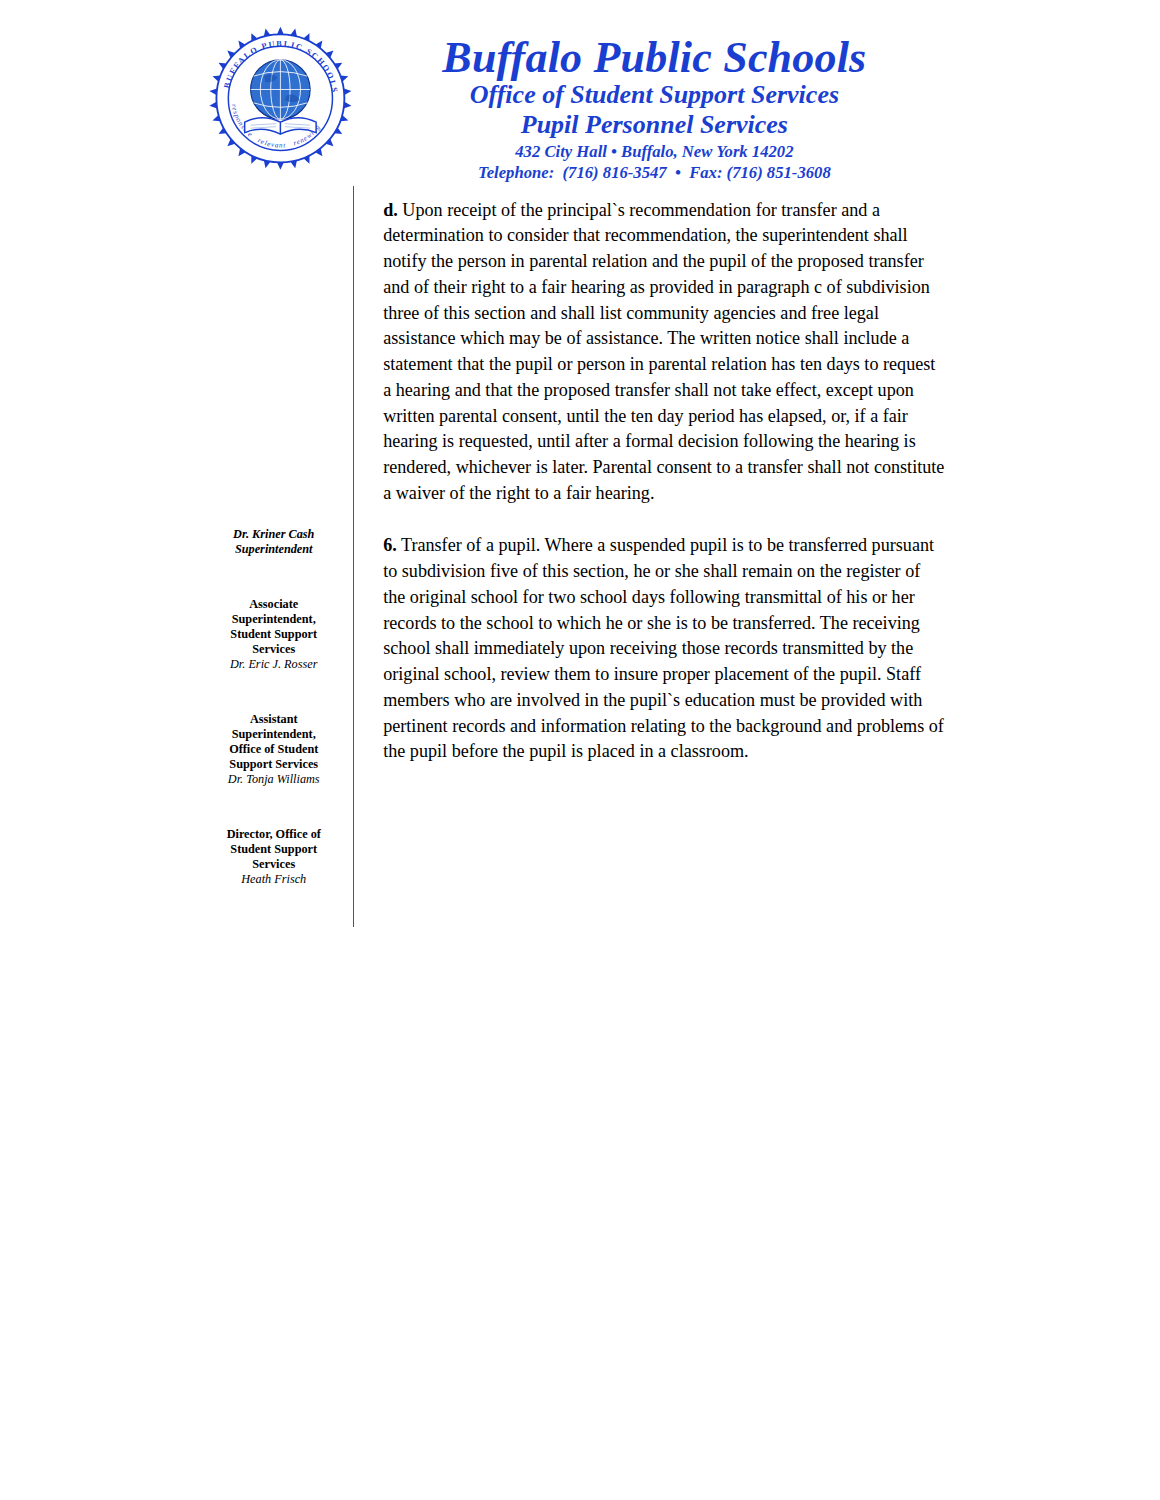BUFFALO PUBLIC SCHOOLS responsive relevant renewing
Buffalo Public Schools
Office of Student Support Services
Pupil Personnel Services
432 City Hall • Buffalo, New York 14202
Telephone: (716) 816-3547 • Fax: (716) 851-3608
Dr. Kriner Cash
Superintendent
Associate
Superintendent,
Student Support
Services
Dr. Eric J. Rosser
Assistant
Superintendent,
Office of Student
Support Services
Dr. Tonja Williams
Director, Office of
Student Support
Services
Heath Frisch
d. Upon receipt of the principal`s recommendation for transfer and a determination to consider that recommendation, the superintendent shall notify the person in parental relation and the pupil of the proposed transfer and of their right to a fair hearing as provided in paragraph c of subdivision three of this section and shall list community agencies and free legal assistance which may be of assistance. The written notice shall include a statement that the pupil or person in parental relation has ten days to request a hearing and that the proposed transfer shall not take effect, except upon written parental consent, until the ten day period has elapsed, or, if a fair hearing is requested, until after a formal decision following the hearing is rendered, whichever is later. Parental consent to a transfer shall not constitute a waiver of the right to a fair hearing.
6. Transfer of a pupil. Where a suspended pupil is to be transferred pursuant to subdivision five of this section, he or she shall remain on the register of the original school for two school days following transmittal of his or her records to the school to which he or she is to be transferred. The receiving school shall immediately upon receiving those records transmitted by the original school, review them to insure proper placement of the pupil. Staff members who are involved in the pupil`s education must be provided with pertinent records and information relating to the background and problems of the pupil before the pupil is placed in a classroom.